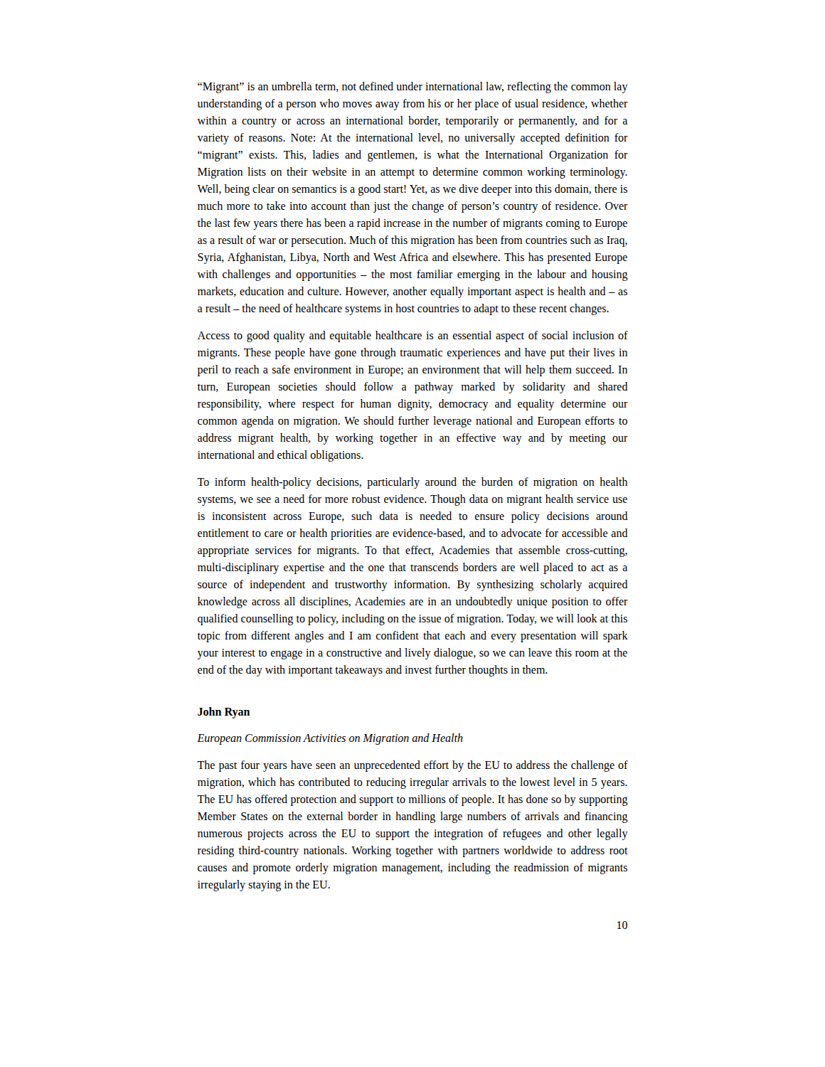“Migrant” is an umbrella term, not defined under international law, reflecting the common lay understanding of a person who moves away from his or her place of usual residence, whether within a country or across an international border, temporarily or permanently, and for a variety of reasons. Note: At the international level, no universally accepted definition for “migrant” exists. This, ladies and gentlemen, is what the International Organization for Migration lists on their website in an attempt to determine common working terminology. Well, being clear on semantics is a good start! Yet, as we dive deeper into this domain, there is much more to take into account than just the change of person’s country of residence. Over the last few years there has been a rapid increase in the number of migrants coming to Europe as a result of war or persecution. Much of this migration has been from countries such as Iraq, Syria, Afghanistan, Libya, North and West Africa and elsewhere. This has presented Europe with challenges and opportunities – the most familiar emerging in the labour and housing markets, education and culture. However, another equally important aspect is health and – as a result – the need of healthcare systems in host countries to adapt to these recent changes.
Access to good quality and equitable healthcare is an essential aspect of social inclusion of migrants. These people have gone through traumatic experiences and have put their lives in peril to reach a safe environment in Europe; an environment that will help them succeed. In turn, European societies should follow a pathway marked by solidarity and shared responsibility, where respect for human dignity, democracy and equality determine our common agenda on migration. We should further leverage national and European efforts to address migrant health, by working together in an effective way and by meeting our international and ethical obligations.
To inform health-policy decisions, particularly around the burden of migration on health systems, we see a need for more robust evidence. Though data on migrant health service use is inconsistent across Europe, such data is needed to ensure policy decisions around entitlement to care or health priorities are evidence-based, and to advocate for accessible and appropriate services for migrants. To that effect, Academies that assemble cross-cutting, multi-disciplinary expertise and the one that transcends borders are well placed to act as a source of independent and trustworthy information. By synthesizing scholarly acquired knowledge across all disciplines, Academies are in an undoubtedly unique position to offer qualified counselling to policy, including on the issue of migration. Today, we will look at this topic from different angles and I am confident that each and every presentation will spark your interest to engage in a constructive and lively dialogue, so we can leave this room at the end of the day with important takeaways and invest further thoughts in them.
John Ryan
European Commission Activities on Migration and Health
The past four years have seen an unprecedented effort by the EU to address the challenge of migration, which has contributed to reducing irregular arrivals to the lowest level in 5 years. The EU has offered protection and support to millions of people. It has done so by supporting Member States on the external border in handling large numbers of arrivals and financing numerous projects across the EU to support the integration of refugees and other legally residing third-country nationals. Working together with partners worldwide to address root causes and promote orderly migration management, including the readmission of migrants irregularly staying in the EU.
10